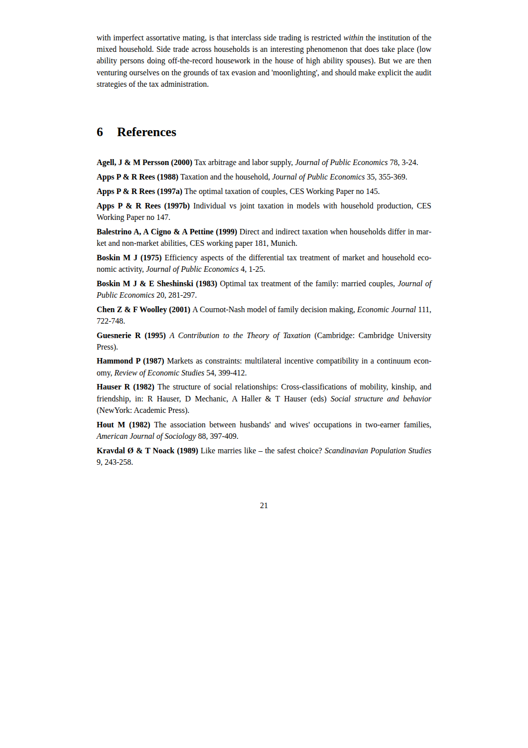with imperfect assortative mating, is that interclass side trading is restricted within the institution of the mixed household. Side trade across households is an interesting phenomenon that does take place (low ability persons doing off-the-record housework in the house of high ability spouses). But we are then venturing ourselves on the grounds of tax evasion and 'moonlighting', and should make explicit the audit strategies of the tax administration.
6 References
Agell, J & M Persson (2000)
Tax arbitrage and labor supply, Journal of Public Economics 78, 3-24.
Apps P & R Rees (1988)
Taxation and the household, Journal of Public Economics 35, 355-369.
Apps P & R Rees (1997a)
The optimal taxation of couples, CES Working Paper no 145.
Apps P & R Rees (1997b)
Individual vs joint taxation in models with household production, CES Working Paper no 147.
Balestrino A, A Cigno & A Pettine (1999)
Direct and indirect taxation when households differ in market and non-market abilities, CES working paper 181, Munich.
Boskin M J (1975)
Efficiency aspects of the differential tax treatment of market and household economic activity, Journal of Public Economics 4, 1-25.
Boskin M J & E Sheshinski (1983)
Optimal tax treatment of the family: married couples, Journal of Public Economics 20, 281-297.
Chen Z & F Woolley (2001)
A Cournot-Nash model of family decision making, Economic Journal 111, 722-748.
Guesnerie R (1995)
A Contribution to the Theory of Taxation (Cambridge: Cambridge University Press).
Hammond P (1987)
Markets as constraints: multilateral incentive compatibility in a continuum economy, Review of Economic Studies 54, 399-412.
Hauser R (1982)
The structure of social relationships: Cross-classifications of mobility, kinship, and friendship, in: R Hauser, D Mechanic, A Haller & T Hauser (eds) Social structure and behavior (NewYork: Academic Press).
Hout M (1982)
The association between husbands' and wives' occupations in two-earner families, American Journal of Sociology 88, 397-409.
Kravdal Ø & T Noack (1989)
Like marries like – the safest choice? Scandinavian Population Studies 9, 243-258.
21